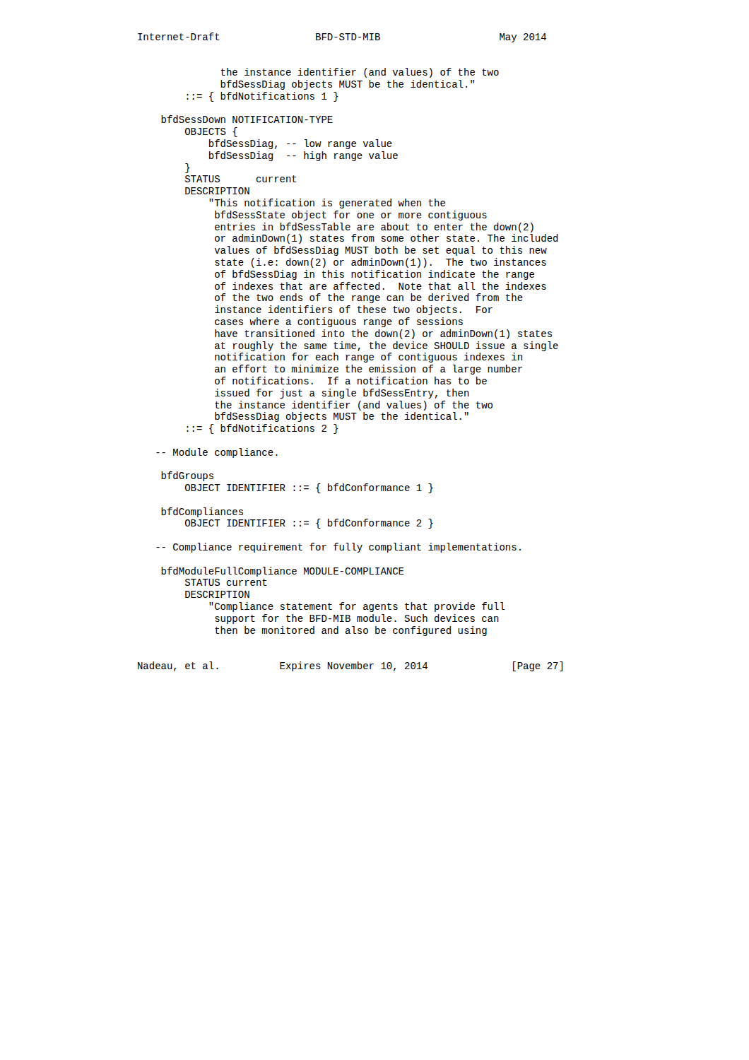Internet-Draft BFD-STD-MIB May 2014 the instance identifier (and values) of the two bfdSessDiag objects MUST be the identical." ::= { bfdNotifications 1 } bfdSessDown NOTIFICATION-TYPE OBJECTS { bfdSessDiag, -- low range value bfdSessDiag -- high range value } STATUS current DESCRIPTION "This notification is generated when the bfdSessState object for one or more contiguous entries in bfdSessTable are about to enter the down(2) or adminDown(1) states from some other state. The included values of bfdSessDiag MUST both be set equal to this new state (i.e: down(2) or adminDown(1)). The two instances of bfdSessDiag in this notification indicate the range of indexes that are affected. Note that all the indexes of the two ends of the range can be derived from the instance identifiers of these two objects. For cases where a contiguous range of sessions have transitioned into the down(2) or adminDown(1) states at roughly the same time, the device SHOULD issue a single notification for each range of contiguous indexes in an effort to minimize the emission of a large number of notifications. If a notification has to be issued for just a single bfdSessEntry, then the instance identifier (and values) of the two bfdSessDiag objects MUST be the identical." ::= { bfdNotifications 2 } -- Module compliance. bfdGroups OBJECT IDENTIFIER ::= { bfdConformance 1 } bfdCompliances OBJECT IDENTIFIER ::= { bfdConformance 2 } -- Compliance requirement for fully compliant implementations. bfdModuleFullCompliance MODULE-COMPLIANCE STATUS current DESCRIPTION "Compliance statement for agents that provide full support for the BFD-MIB module. Such devices can then be monitored and also be configured using Nadeau, et al. Expires November 10, 2014 [Page 27]